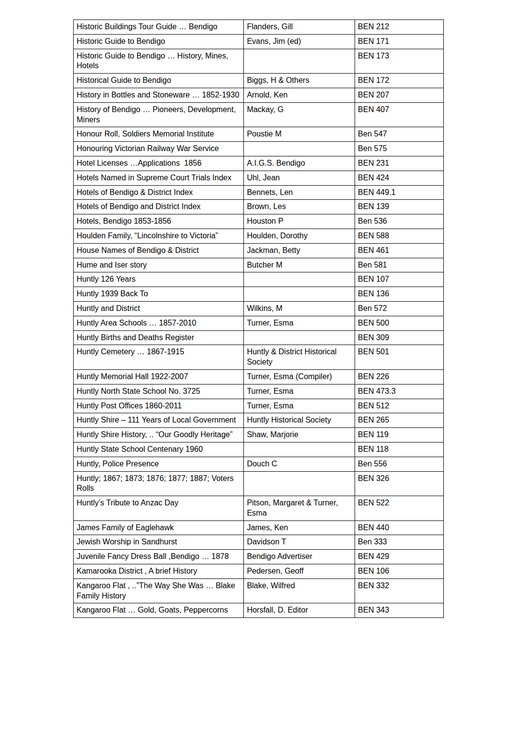| Historic Buildings Tour Guide … Bendigo | Flanders, Gill | BEN 212 |
| Historic Guide to Bendigo | Evans, Jim (ed) | BEN 171 |
| Historic Guide to Bendigo … History, Mines, Hotels | | BEN 173 |
| Historical Guide to Bendigo | Biggs, H & Others | BEN 172 |
| History in Bottles and Stoneware … 1852-1930 | Arnold, Ken | BEN 207 |
| History of Bendigo … Pioneers, Development, Miners | Mackay, G | BEN 407 |
| Honour Roll, Soldiers Memorial Institute | Poustie M | Ben 547 |
| Honouring Victorian Railway War Service | | Ben 575 |
| Hotel Licenses …Applications 1856 | A.I.G.S. Bendigo | BEN 231 |
| Hotels Named in Supreme Court Trials Index | Uhl, Jean | BEN 424 |
| Hotels of Bendigo & District Index | Bennets, Len | BEN 449.1 |
| Hotels of Bendigo and District Index | Brown, Les | BEN 139 |
| Hotels, Bendigo 1853-1856 | Houston P | Ben 536 |
| Houlden Family, “Lincolnshire to Victoria” | Houlden, Dorothy | BEN 588 |
| House Names of Bendigo & District | Jackman, Betty | BEN 461 |
| Hume and Iser story | Butcher M | Ben 581 |
| Huntly 126 Years | | BEN 107 |
| Huntly 1939 Back To | | BEN 136 |
| Huntly and District | Wilkins, M | Ben 572 |
| Huntly Area Schools … 1857-2010 | Turner, Esma | BEN 500 |
| Huntly Births and Deaths Register | | BEN 309 |
| Huntly Cemetery … 1867-1915 | Huntly & District Historical Society | BEN 501 |
| Huntly Memorial Hall 1922-2007 | Turner, Esma (Compiler) | BEN 226 |
| Huntly North State School No. 3725 | Turner, Esma | BEN 473.3 |
| Huntly Post Offices 1860-2011 | Turner, Esma | BEN 512 |
| Huntly Shire – 111 Years of Local Government | Huntly Historical Society | BEN 265 |
| Huntly Shire History, .. “Our Goodly Heritage” | Shaw, Marjorie | BEN 119 |
| Huntly State School Centenary 1960 | | BEN 118 |
| Huntly, Police Presence | Douch C | Ben 556 |
| Huntly; 1867; 1873; 1876; 1877; 1887; Voters Rolls | | BEN 326 |
| Huntly’s Tribute to Anzac Day | Pitson, Margaret & Turner, Esma | BEN 522 |
| James Family of Eaglehawk | James, Ken | BEN 440 |
| Jewish Worship in Sandhurst | Davidson T | Ben 333 |
| Juvenile Fancy Dress Ball ,Bendigo … 1878 | Bendigo Advertiser | BEN 429 |
| Kamarooka District , A brief History | Pedersen, Geoff | BEN 106 |
| Kangaroo Flat , ..”The Way She Was … Blake Family History | Blake, Wilfred | BEN 332 |
| Kangaroo Flat … Gold, Goats, Peppercorns | Horsfall, D. Editor | BEN 343 |